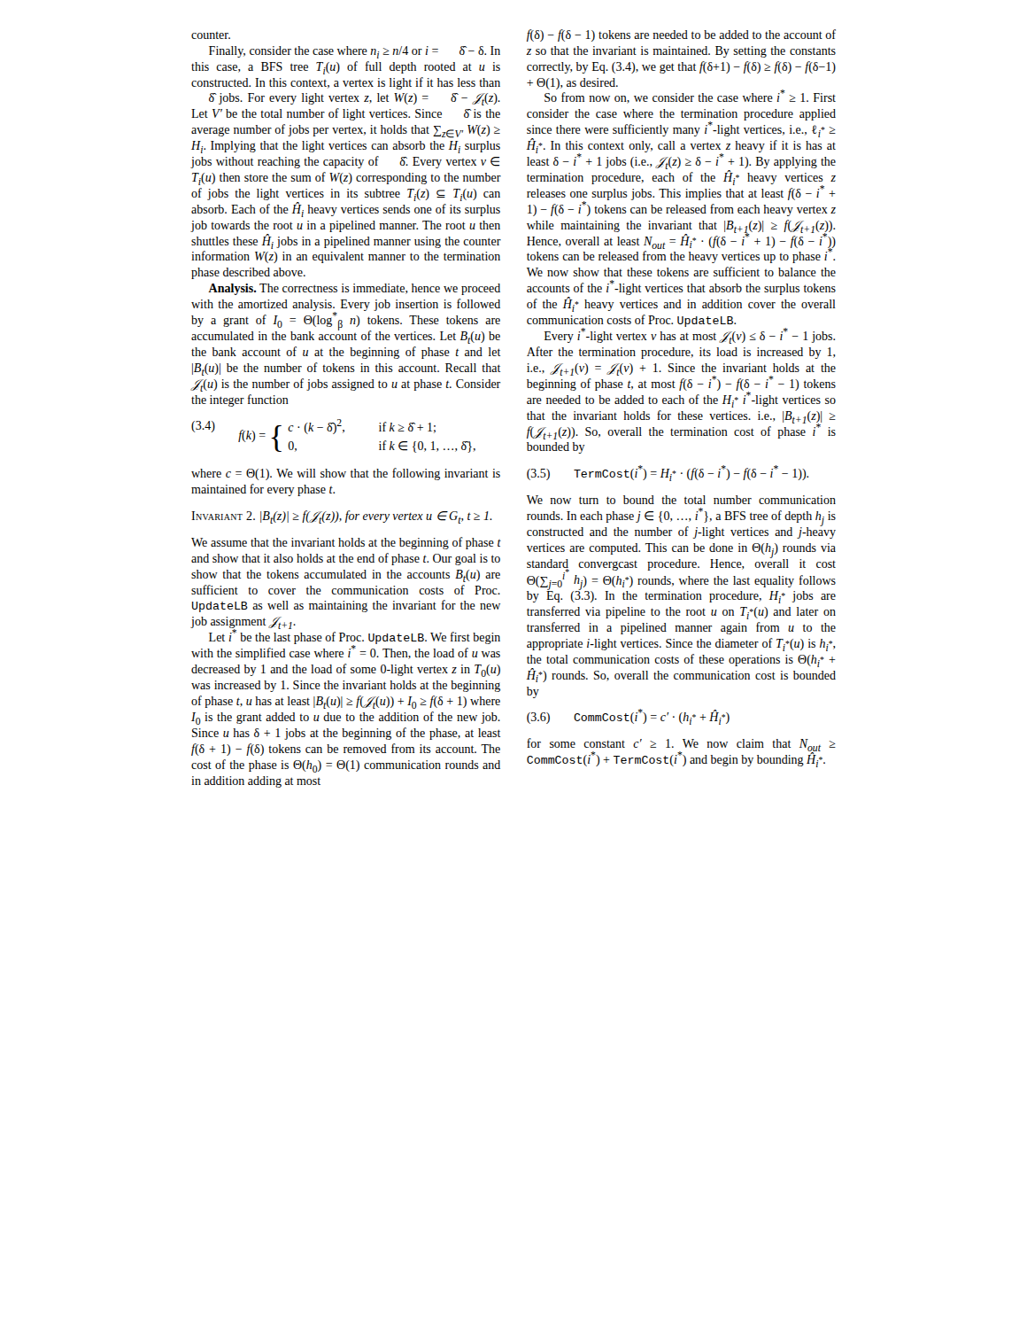counter.
Finally, consider the case where ni ≥ n/4 or i = δ̂ − δ. In this case, a BFS tree Ti(u) of full depth rooted at u is constructed. In this context, a vertex is light if it has less than δ̂ jobs. For every light vertex z, let W(z) = δ̂ − 𝒥t(z). Let V′ be the total number of light vertices. Since δ̂ is the average number of jobs per vertex, it holds that ∑z∈V′ W(z) ≥ Hi. Implying that the light vertices can absorb the Hi surplus jobs without reaching the capacity of δ̂. Every vertex v ∈ Ti(u) then store the sum of W(z) corresponding to the number of jobs the light vertices in its subtree Ti(z) ⊆ Ti(u) can absorb. Each of the Ĥi heavy vertices sends one of its surplus job towards the root u in a pipelined manner. The root u then shuttles these Ĥi jobs in a pipelined manner using the counter information W(z) in an equivalent manner to the termination phase described above.
Analysis. The correctness is immediate, hence we proceed with the amortized analysis. Every job insertion is followed by a grant of I0 = Θ(log*β n) tokens. These tokens are accumulated in the bank account of the vertices. Let Bt(u) be the bank account of u at the beginning of phase t and let |Bt(u)| be the number of tokens in this account. Recall that 𝒥t(u) is the number of jobs assigned to u at phase t. Consider the integer function
(3.4)
f(k) = {
c · (k − δ̂)2, if k ≥ δ̂ + 1;
0, if k ∈ {0, 1, …, δ̂},
where c = Θ(1). We will show that the following invariant is maintained for every phase t.
Invariant 2. |Bt(z)| ≥ f(𝒥t(z)), for every vertex u ∈ Gt, t ≥ 1.
We assume that the invariant holds at the beginning of phase t and show that it also holds at the end of phase t. Our goal is to show that the tokens accumulated in the accounts Bt(u) are sufficient to cover the communication costs of Proc. UpdateLB as well as maintaining the invariant for the new job assignment 𝒥t+1.
Let i* be the last phase of Proc. UpdateLB. We first begin with the simplified case where i* = 0. Then, the load of u was decreased by 1 and the load of some 0-light vertex z in T0(u) was increased by 1. Since the invariant holds at the beginning of phase t, u has at least |Bt(u)| ≥ f(𝒥t(u)) + I0 ≥ f(δ + 1) where I0 is the grant added to u due to the addition of the new job. Since u has δ + 1 jobs at the beginning of the phase, at least f(δ + 1) − f(δ) tokens can be removed from its account. The cost of the phase is Θ(h0) = Θ(1) communication rounds and in addition adding at most
f(δ) − f(δ − 1) tokens are needed to be added to the account of z so that the invariant is maintained. By setting the constants correctly, by Eq. (3.4), we get that f(δ+1) − f(δ) ≥ f(δ) − f(δ−1) + Θ(1), as desired.
So from now on, we consider the case where i* ≥ 1. First consider the case where the termination procedure applied since there were sufficiently many i*-light vertices, i.e., ℓi* ≥ Ĥi*. In this context only, call a vertex z heavy if it is has at least δ − i* + 1 jobs (i.e., 𝒥t(z) ≥ δ − i* + 1). By applying the termination procedure, each of the Ĥi* heavy vertices z releases one surplus jobs. This implies that at least f(δ − i* + 1) − f(δ − i*) tokens can be released from each heavy vertex z while maintaining the invariant that |Bt+1(z)| ≥ f(𝒥t+1(z)). Hence, overall at least Nout = Ĥi* · (f(δ − i* + 1) − f(δ − i*)) tokens can be released from the heavy vertices up to phase i*. We now show that these tokens are sufficient to balance the accounts of the i*-light vertices that absorb the surplus tokens of the Ĥi* heavy vertices and in addition cover the overall communication costs of Proc. UpdateLB.
Every i*-light vertex v has at most 𝒥t(v) ≤ δ − i* − 1 jobs. After the termination procedure, its load is increased by 1, i.e., 𝒥t+1(v) = 𝒥t(v) + 1. Since the invariant holds at the beginning of phase t, at most f(δ − i*) − f(δ − i* − 1) tokens are needed to be added to each of the Hi* i*-light vertices so that the invariant holds for these vertices. i.e., |Bt+1(z)| ≥ f(𝒥t+1(z)). So, overall the termination cost of phase i* is bounded by
(3.5)
TermCost(i*) = Hi* · (f(δ − i*) − f(δ − i* − 1)).
We now turn to bound the total number communication rounds. In each phase j ∈ {0, …, i*}, a BFS tree of depth hj is constructed and the number of j-light vertices and j-heavy vertices are computed. This can be done in Θ(hj) rounds via standard convergcast procedure. Hence, overall it cost Θ(∑j=0i* hj) = Θ(hi*) rounds, where the last equality follows by Eq. (3.3). In the termination procedure, Hi* jobs are transferred via pipeline to the root u on Ti*(u) and later on transferred in a pipelined manner again from u to the appropriate i-light vertices. Since the diameter of Ti*(u) is hi*, the total communication costs of these operations is Θ(hi* + Ĥi*) rounds. So, overall the communication cost is bounded by
(3.6)
CommCost(i*) = c′ · (hi* + Ĥi*)
for some constant c′ ≥ 1. We now claim that Nout ≥ CommCost(i*) + TermCost(i*) and begin by bounding Ĥi*.